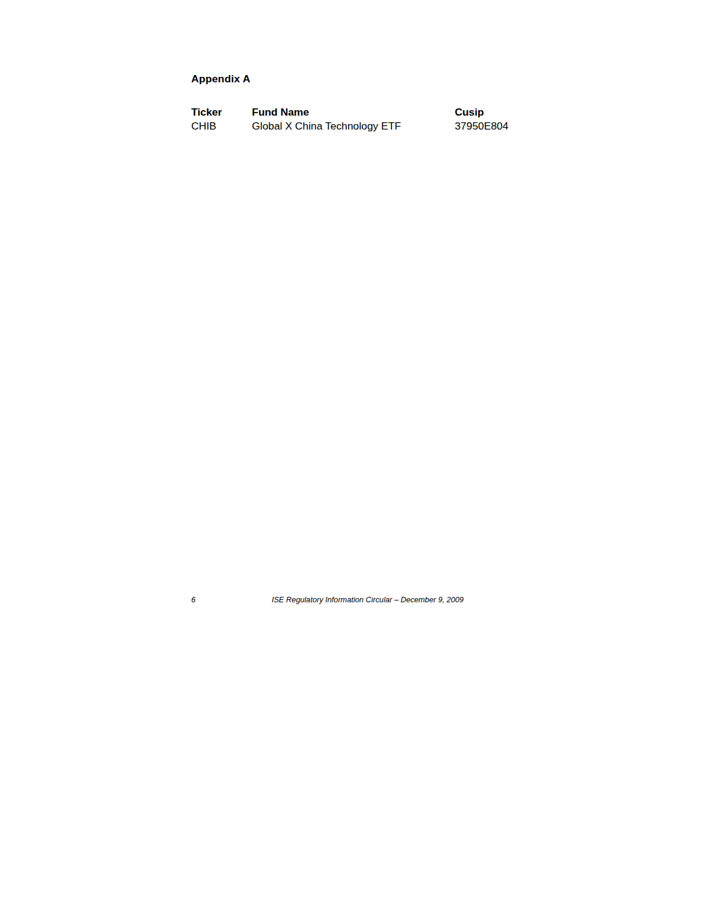Appendix A
| Ticker | Fund Name | Cusip |
| --- | --- | --- |
| CHIB | Global X China Technology ETF | 37950E804 |
6
ISE Regulatory Information Circular – December 9, 2009